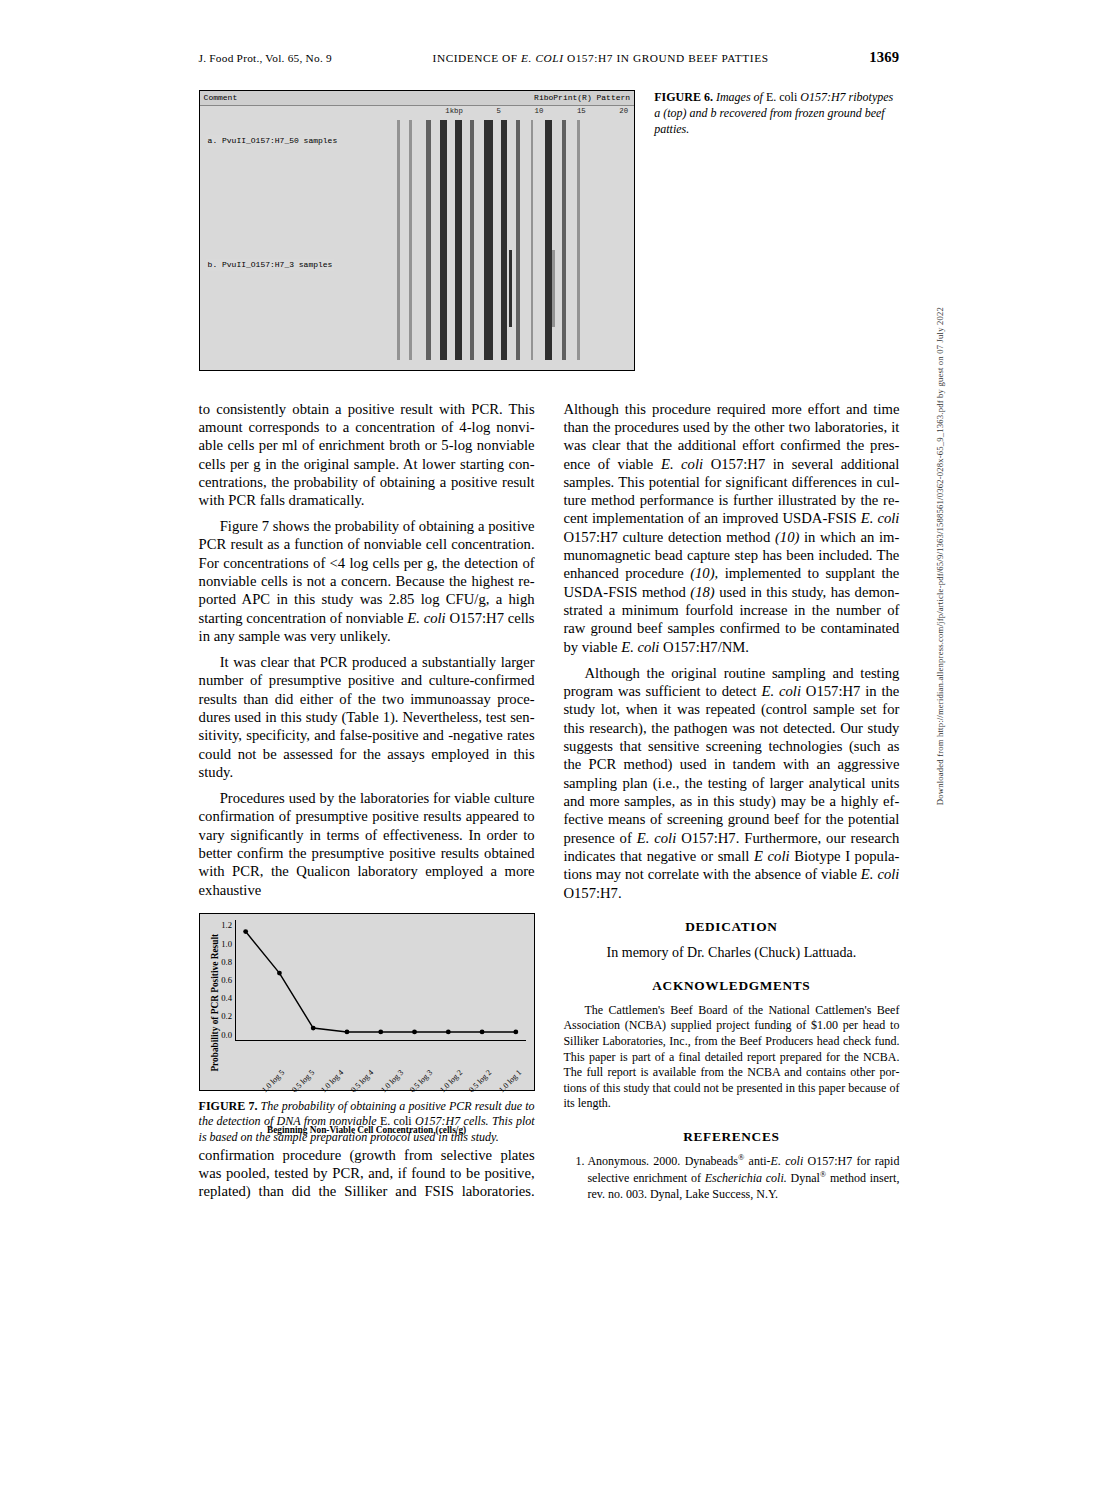J. Food Prot., Vol. 65, No. 9 Incidence of E. coli O157:H7 in Ground Beef Patties 1369
Comment RiboPrint(R) Pattern
1kbp 5101520
a. PvuII_O157:H7_50 samples
b. PvuII_O157:H7_3 samples
FIGURE 6. Images of E. coli O157:H7 ribotypes a (top) and b recovered from frozen ground beef patties.
to consistently obtain a positive result with PCR. This amount corresponds to a concentration of 4-log nonviable cells per ml of enrichment broth or 5-log nonviable cells per g in the original sample. At lower starting concentrations, the probability of obtaining a positive result with PCR falls dramatically.
Figure 7 shows the probability of obtaining a positive PCR result as a function of nonviable cell concentration. For concentrations of <4 log cells per g, the detection of nonviable cells is not a concern. Because the highest reported APC in this study was 2.85 log CFU/g, a high starting concentration of nonviable E. coli O157:H7 cells in any sample was very unlikely.
It was clear that PCR produced a substantially larger number of presumptive positive and culture-confirmed results than did either of the two immunoassay procedures used in this study (Table 1). Nevertheless, test sensitivity, specificity, and false-positive and -negative rates could not be assessed for the assays employed in this study.
Procedures used by the laboratories for viable culture confirmation of presumptive positive results appeared to vary significantly in terms of effectiveness. In order to better confirm the presumptive positive results obtained with PCR, the Qualicon laboratory employed a more exhaustive
Probability of PCR Positive Result
1.21.00.80.60.40.20.0
1.0 log 5 0.5 log 5 1.0 log 4 0.5 log 4 1.0 log 3 0.5 log 3 1.0 log 2 0.5 log 2 1.0 log 1
Beginning Non-Viable Cell Concentration (cells/g)
FIGURE 7. The probability of obtaining a positive PCR result due to the detection of DNA from nonviable E. coli O157:H7 cells. This plot is based on the sample preparation protocol used in this study.
confirmation procedure (growth from selective plates was pooled, tested by PCR, and, if found to be positive, replated) than did the Silliker and FSIS laboratories. Although this procedure required more effort and time than the procedures used by the other two laboratories, it was clear that the additional effort confirmed the presence of viable E. coli O157:H7 in several additional samples. This potential for significant differences in culture method performance is further illustrated by the recent implementation of an improved USDA-FSIS E. coli O157:H7 culture detection method (10) in which an immunomagnetic bead capture step has been included. The enhanced procedure (10), implemented to supplant the USDA-FSIS method (18) used in this study, has demonstrated a minimum fourfold increase in the number of raw ground beef samples confirmed to be contaminated by viable E. coli O157:H7/NM.
Although the original routine sampling and testing program was sufficient to detect E. coli O157:H7 in the study lot, when it was repeated (control sample set for this research), the pathogen was not detected. Our study suggests that sensitive screening technologies (such as the PCR method) used in tandem with an aggressive sampling plan (i.e., the testing of larger analytical units and more samples, as in this study) may be a highly effective means of screening ground beef for the potential presence of E. coli O157:H7. Furthermore, our research indicates that negative or small E coli Biotype I populations may not correlate with the absence of viable E. coli O157:H7.
Dedication
In memory of Dr. Charles (Chuck) Lattuada.
Acknowledgments
The Cattlemen's Beef Board of the National Cattlemen's Beef Association (NCBA) supplied project funding of $1.00 per head to Silliker Laboratories, Inc., from the Beef Producers head check fund. This paper is part of a final detailed report prepared for the NCBA. The full report is available from the NCBA and contains other portions of this study that could not be presented in this paper because of its length.
References
Anonymous. 2000. Dynabeads® anti-E. coli O157:H7 for rapid selective enrichment of Escherichia coli. Dynal® method insert, rev. no. 003. Dynal, Lake Success, N.Y.
Downloaded from http://meridian.allenpress.com/jfp/article-pdf/65/9/1363/1588561/0362-028x-65_9_1363.pdf by guest on 07 July 2022